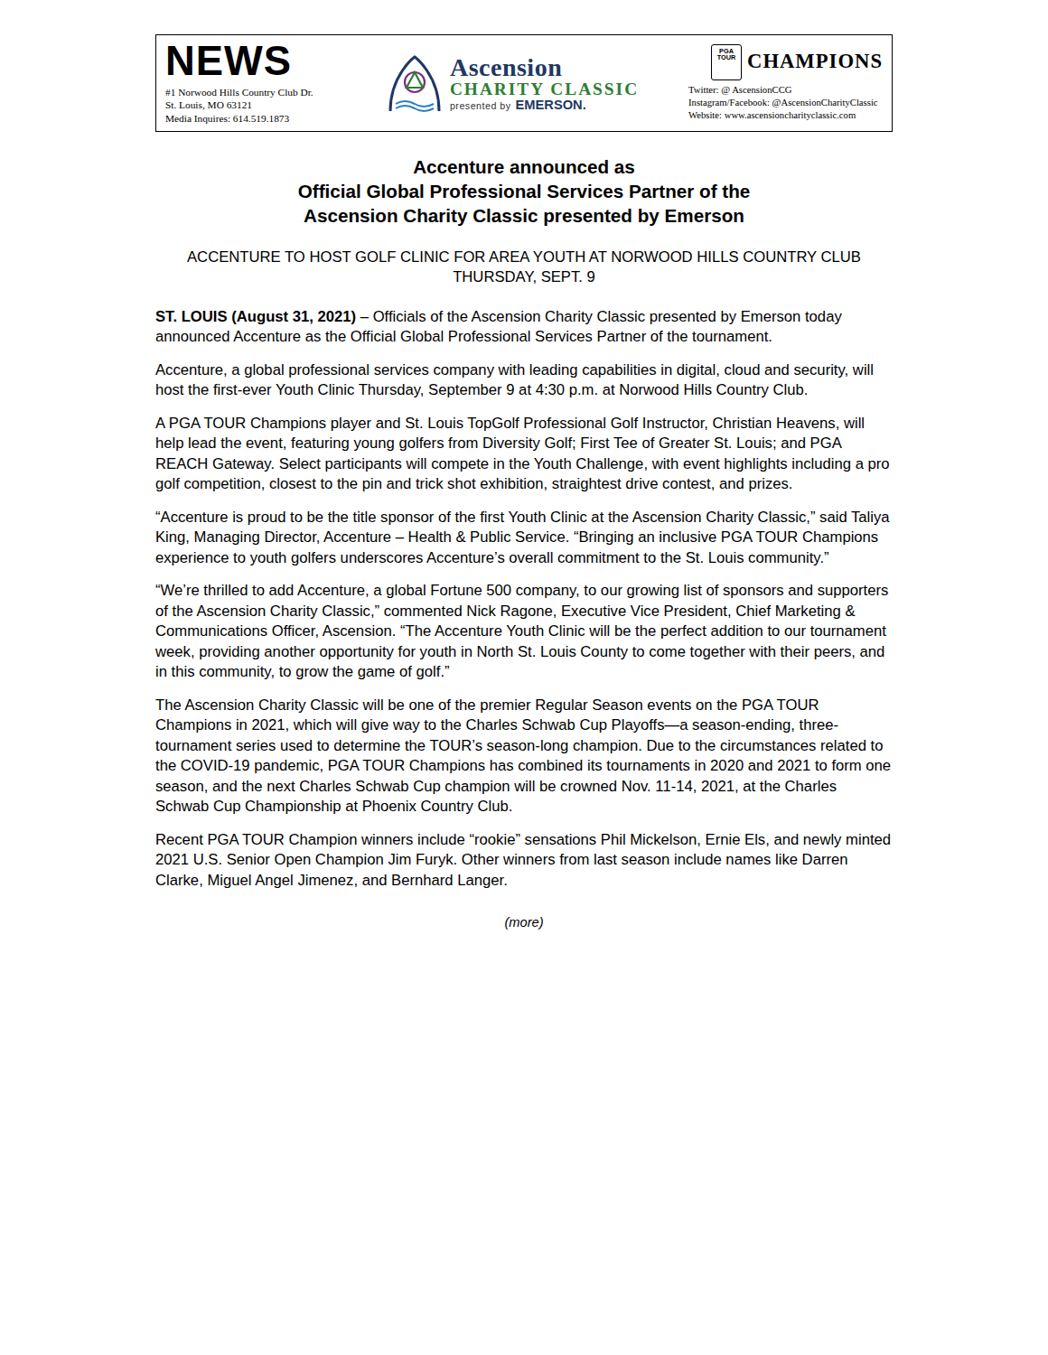NEWS
#1 Norwood Hills Country Club Dr.
St. Louis, MO 63121
Media Inquires: 614.519.1873
Ascension
CHARITY CLASSIC
presented by EMERSON.
PGA
TOUR
CHAMPIONS
Twitter: @ AscensionCCG
Instagram/Facebook: @AscensionCharityClassic
Website: www.ascensioncharityclassic.com
Accenture announced as
Official Global Professional Services Partner of the
Ascension Charity Classic presented by Emerson
ACCENTURE TO HOST GOLF CLINIC FOR AREA YOUTH AT NORWOOD HILLS COUNTRY CLUB
THURSDAY, SEPT. 9
ST. LOUIS (August 31, 2021) – Officials of the Ascension Charity Classic presented by Emerson today announced Accenture as the Official Global Professional Services Partner of the tournament.
Accenture, a global professional services company with leading capabilities in digital, cloud and security, will host the first-ever Youth Clinic Thursday, September 9 at 4:30 p.m. at Norwood Hills Country Club.
A PGA TOUR Champions player and St. Louis TopGolf Professional Golf Instructor, Christian Heavens, will help lead the event, featuring young golfers from Diversity Golf; First Tee of Greater St. Louis; and PGA REACH Gateway. Select participants will compete in the Youth Challenge, with event highlights including a pro golf competition, closest to the pin and trick shot exhibition, straightest drive contest, and prizes.
“Accenture is proud to be the title sponsor of the first Youth Clinic at the Ascension Charity Classic,” said Taliya King, Managing Director, Accenture – Health & Public Service. “Bringing an inclusive PGA TOUR Champions experience to youth golfers underscores Accenture’s overall commitment to the St. Louis community.”
“We’re thrilled to add Accenture, a global Fortune 500 company, to our growing list of sponsors and supporters of the Ascension Charity Classic,” commented Nick Ragone, Executive Vice President, Chief Marketing & Communications Officer, Ascension. “The Accenture Youth Clinic will be the perfect addition to our tournament week, providing another opportunity for youth in North St. Louis County to come together with their peers, and in this community, to grow the game of golf.”
The Ascension Charity Classic will be one of the premier Regular Season events on the PGA TOUR Champions in 2021, which will give way to the Charles Schwab Cup Playoffs—a season-ending, three-tournament series used to determine the TOUR’s season-long champion. Due to the circumstances related to the COVID-19 pandemic, PGA TOUR Champions has combined its tournaments in 2020 and 2021 to form one season, and the next Charles Schwab Cup champion will be crowned Nov. 11-14, 2021, at the Charles Schwab Cup Championship at Phoenix Country Club.
Recent PGA TOUR Champion winners include “rookie” sensations Phil Mickelson, Ernie Els, and newly minted 2021 U.S. Senior Open Champion Jim Furyk. Other winners from last season include names like Darren Clarke, Miguel Angel Jimenez, and Bernhard Langer.
(more)